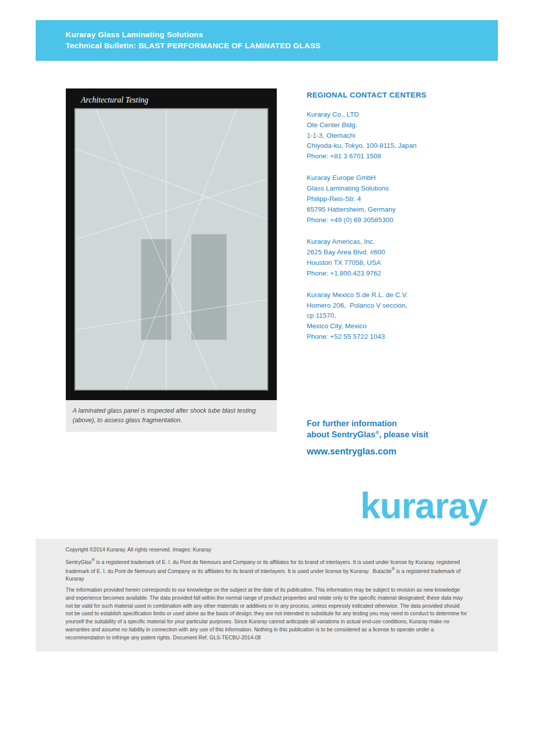Kuraray Glass Laminating Solutions
Technical Bulletin: BLAST PERFORMANCE OF LAMINATED GLASS
A laminated glass panel is inspected after shock tube blast testing (above), to assess glass fragmentation.
REGIONAL CONTACT CENTERS
Kuraray Co., LTD
Ote Center Bldg.
1-1-3, Otemachi
Chiyoda-ku, Tokyo, 100-8115, Japan
Phone: +81 3 6701 1508
Kuraray Europe GmbH
Glass Laminating Solutions
Philipp-Reis-Str. 4
65795 Hattersheim, Germany
Phone: +49 (0) 69 30585300
Kuraray Americas, Inc.
2625 Bay Area Blvd. #600
Houston TX 77058, USA
Phone: +1.800.423.9762
Kuraray Mexico S.de R.L. de C.V.
Homero 206, Polanco V seccion,
cp 11570,
Mexico City, Mexico
Phone: +52 55 5722 1043
For further information
about SentryGlas®, please visit www.sentryglas.com
kuraray
Copyright ©2014 Kuraray. All rights reserved. Images: Kuraray
SentryGlas® is a registered trademark of E. I. du Pont de Nemours and Company or its affiliates for its brand of interlayers. It is used under license by Kuraray. registered trademark of E. I. du Pont de Nemours and Company or its affiliates for its brand of interlayers. It is used under license by Kuraray. Butacite® is a registered trademark of Kuraray
The information provided herein corresponds to our knowledge on the subject at the date of its publication. This information may be subject to revision as new knowledge and experience becomes available. The data provided fall within the normal range of product properties and relate only to the specific material designated; these data may not be valid for such material used in combination with any other materials or additives or in any process, unless expressly indicated otherwise. The data provided should not be used to establish specification limits or used alone as the basis of design; they are not intended to substitute for any testing you may need to conduct to determine for yourself the suitability of a specific material for your particular purposes. Since Kuraray cannot anticipate all variations in actual end-use conditions, Kuraray make no warranties and assume no liability in connection with any use of this information. Nothing in this publication is to be considered as a license to operate under a recommendation to infringe any patent rights. Document Ref. GLS-TECBU-2014-08